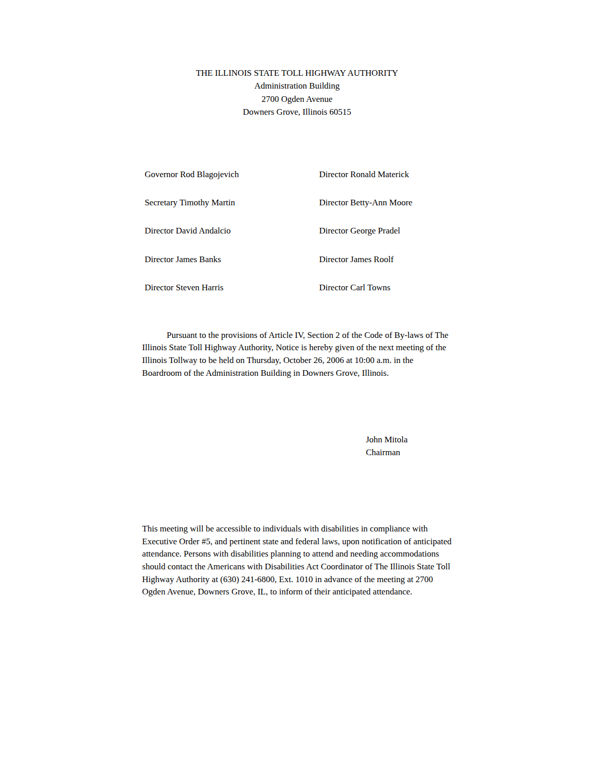The Illinois State Toll Highway Authority
Administration Building
2700 Ogden Avenue
Downers Grove, Illinois 60515
| Governor Rod Blagojevich | Director Ronald Materick |
| Secretary Timothy Martin | Director Betty-Ann Moore |
| Director David Andalcio | Director George Pradel |
| Director James Banks | Director James Roolf |
| Director Steven Harris | Director Carl Towns |
Pursuant to the provisions of Article IV, Section 2 of the Code of By-laws of The Illinois State Toll Highway Authority, Notice is hereby given of the next meeting of the Illinois Tollway to be held on Thursday, October 26, 2006 at 10:00 a.m. in the Boardroom of the Administration Building in Downers Grove, Illinois.
John Mitola
Chairman
This meeting will be accessible to individuals with disabilities in compliance with Executive Order #5, and pertinent state and federal laws, upon notification of anticipated attendance. Persons with disabilities planning to attend and needing accommodations should contact the Americans with Disabilities Act Coordinator of The Illinois State Toll Highway Authority at (630) 241-6800, Ext. 1010 in advance of the meeting at 2700 Ogden Avenue, Downers Grove, IL, to inform of their anticipated attendance.